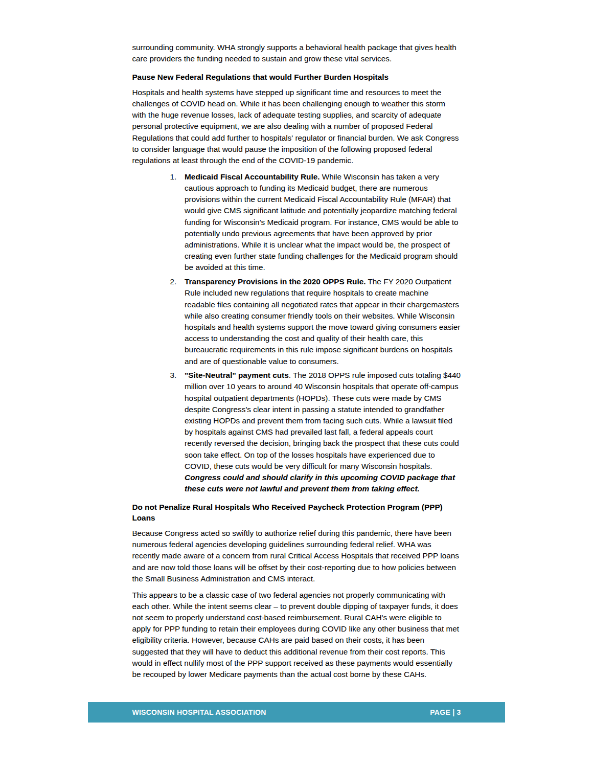surrounding community. WHA strongly supports a behavioral health package that gives health care providers the funding needed to sustain and grow these vital services.
Pause New Federal Regulations that would Further Burden Hospitals
Hospitals and health systems have stepped up significant time and resources to meet the challenges of COVID head on. While it has been challenging enough to weather this storm with the huge revenue losses, lack of adequate testing supplies, and scarcity of adequate personal protective equipment, we are also dealing with a number of proposed Federal Regulations that could add further to hospitals' regulator or financial burden. We ask Congress to consider language that would pause the imposition of the following proposed federal regulations at least through the end of the COVID-19 pandemic.
Medicaid Fiscal Accountability Rule. While Wisconsin has taken a very cautious approach to funding its Medicaid budget, there are numerous provisions within the current Medicaid Fiscal Accountability Rule (MFAR) that would give CMS significant latitude and potentially jeopardize matching federal funding for Wisconsin's Medicaid program. For instance, CMS would be able to potentially undo previous agreements that have been approved by prior administrations. While it is unclear what the impact would be, the prospect of creating even further state funding challenges for the Medicaid program should be avoided at this time.
Transparency Provisions in the 2020 OPPS Rule. The FY 2020 Outpatient Rule included new regulations that require hospitals to create machine readable files containing all negotiated rates that appear in their chargemasters while also creating consumer friendly tools on their websites. While Wisconsin hospitals and health systems support the move toward giving consumers easier access to understanding the cost and quality of their health care, this bureaucratic requirements in this rule impose significant burdens on hospitals and are of questionable value to consumers.
"Site-Neutral" payment cuts. The 2018 OPPS rule imposed cuts totaling $440 million over 10 years to around 40 Wisconsin hospitals that operate off-campus hospital outpatient departments (HOPDs). These cuts were made by CMS despite Congress's clear intent in passing a statute intended to grandfather existing HOPDs and prevent them from facing such cuts. While a lawsuit filed by hospitals against CMS had prevailed last fall, a federal appeals court recently reversed the decision, bringing back the prospect that these cuts could soon take effect. On top of the losses hospitals have experienced due to COVID, these cuts would be very difficult for many Wisconsin hospitals. Congress could and should clarify in this upcoming COVID package that these cuts were not lawful and prevent them from taking effect.
Do not Penalize Rural Hospitals Who Received Paycheck Protection Program (PPP) Loans
Because Congress acted so swiftly to authorize relief during this pandemic, there have been numerous federal agencies developing guidelines surrounding federal relief. WHA was recently made aware of a concern from rural Critical Access Hospitals that received PPP loans and are now told those loans will be offset by their cost-reporting due to how policies between the Small Business Administration and CMS interact.
This appears to be a classic case of two federal agencies not properly communicating with each other. While the intent seems clear – to prevent double dipping of taxpayer funds, it does not seem to properly understand cost-based reimbursement. Rural CAH's were eligible to apply for PPP funding to retain their employees during COVID like any other business that met eligibility criteria. However, because CAHs are paid based on their costs, it has been suggested that they will have to deduct this additional revenue from their cost reports. This would in effect nullify most of the PPP support received as these payments would essentially be recouped by lower Medicare payments than the actual cost borne by these CAHs.
WISCONSIN HOSPITAL ASSOCIATION PAGE | 3